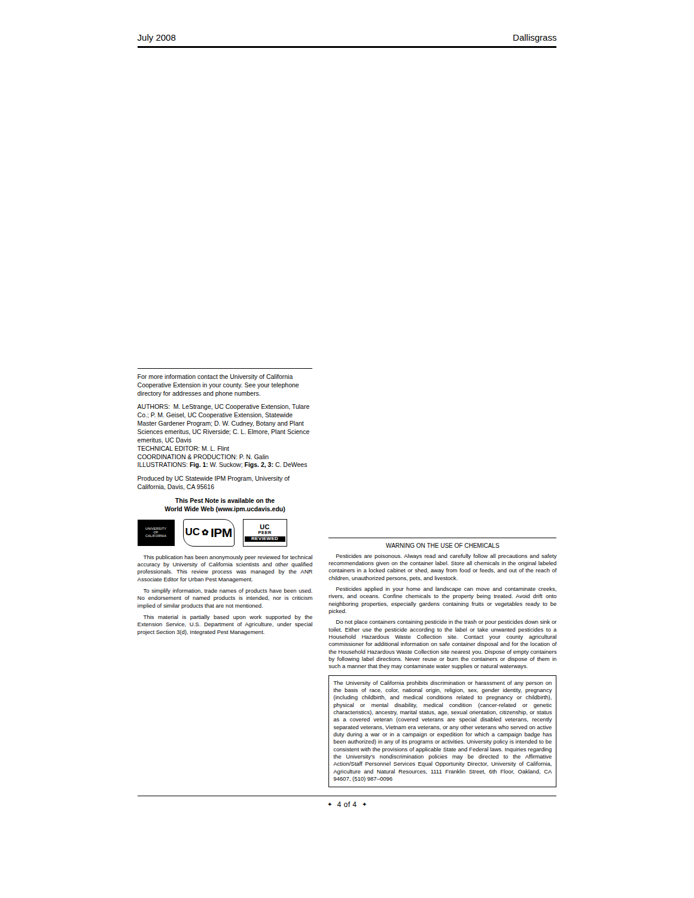July 2008
Dallisgrass
For more information contact the University of California Cooperative Extension in your county. See your telephone directory for addresses and phone numbers.
AUTHORS: M. LeStrange, UC Cooperative Extension, Tulare Co.; P. M. Geisel, UC Cooperative Extension, Statewide Master Gardener Program; D. W. Cudney, Botany and Plant Sciences emeritus, UC Riverside; C. L. Elmore, Plant Science emeritus, UC Davis
TECHNICAL EDITOR: M. L. Flint
COORDINATION & PRODUCTION: P. N. Galin
ILLUSTRATIONS: Fig. 1: W. Suckow; Figs. 2, 3: C. DeWees
Produced by UC Statewide IPM Program, University of California, Davis, CA 95616
This Pest Note is available on the
World Wide Web (www.ipm.ucdavis.edu)
UNIVERSITY
OF
CALIFORNIA
UC✿IPM
UC PEER REVIEWED
This publication has been anonymously peer reviewed for technical accuracy by University of California scientists and other qualified professionals. This review process was managed by the ANR Associate Editor for Urban Pest Management.
To simplify information, trade names of products have been used. No endorsement of named products is intended, nor is criticism implied of similar products that are not mentioned.
This material is partially based upon work supported by the Extension Service, U.S. Department of Agriculture, under special project Section 3(d), Integrated Pest Management.
WARNING ON THE USE OF CHEMICALS
Pesticides are poisonous. Always read and carefully follow all precautions and safety recommendations given on the container label. Store all chemicals in the original labeled containers in a locked cabinet or shed, away from food or feeds, and out of the reach of children, unauthorized persons, pets, and livestock.
Pesticides applied in your home and landscape can move and contaminate creeks, rivers, and oceans. Confine chemicals to the property being treated. Avoid drift onto neighboring properties, especially gardens containing fruits or vegetables ready to be picked.
Do not place containers containing pesticide in the trash or pour pesticides down sink or toilet. Either use the pesticide according to the label or take unwanted pesticides to a Household Hazardous Waste Collection site. Contact your county agricultural commissioner for additional information on safe container disposal and for the location of the Household Hazardous Waste Collection site nearest you. Dispose of empty containers by following label directions. Never reuse or burn the containers or dispose of them in such a manner that they may contaminate water supplies or natural waterways.
The University of California prohibits discrimination or harassment of any person on the basis of race, color, national origin, religion, sex, gender identity, pregnancy (including childbirth, and medical conditions related to pregnancy or childbirth), physical or mental disability, medical condition (cancer-related or genetic characteristics), ancestry, marital status, age, sexual orientation, citizenship, or status as a covered veteran (covered veterans are special disabled veterans, recently separated veterans, Vietnam era veterans, or any other veterans who served on active duty during a war or in a campaign or expedition for which a campaign badge has been authorized) in any of its programs or activities. University policy is intended to be consistent with the provisions of applicable State and Federal laws. Inquiries regarding the University's nondiscrimination policies may be directed to the Affirmative Action/Staff Personnel Services Equal Opportunity Director, University of California, Agriculture and Natural Resources, 1111 Franklin Street, 6th Floor, Oakland, CA 94607, (510) 987–0096
✦4 of 4✦